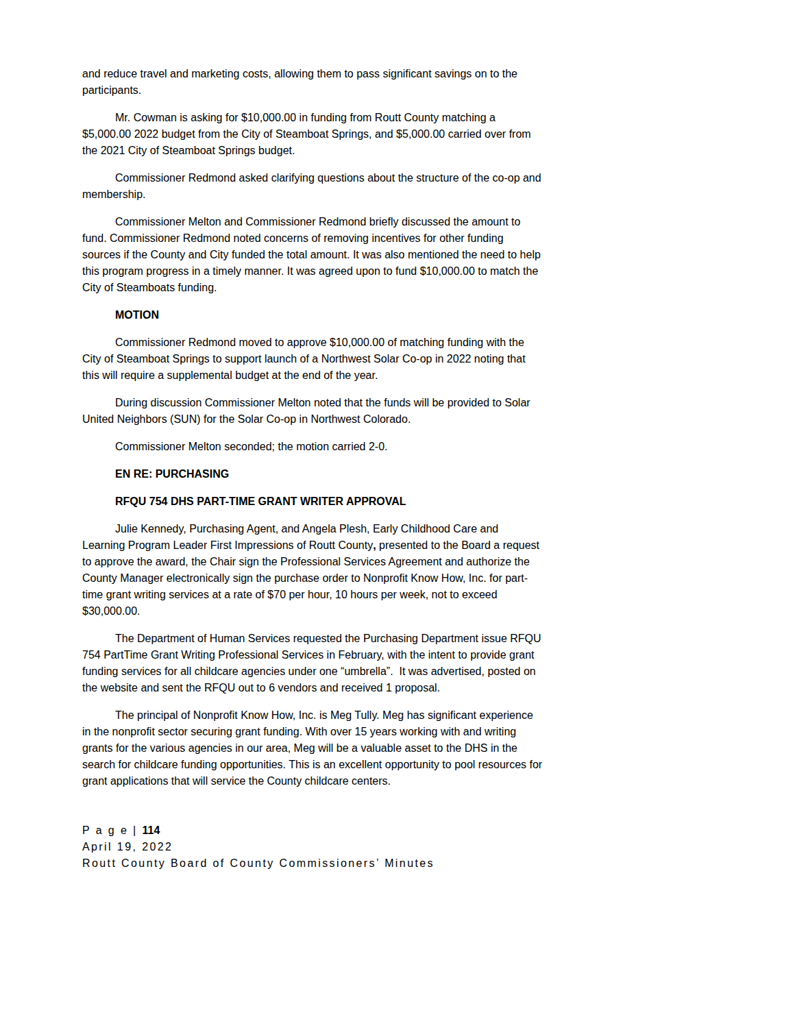and reduce travel and marketing costs, allowing them to pass significant savings on to the participants.
Mr. Cowman is asking for $10,000.00 in funding from Routt County matching a $5,000.00 2022 budget from the City of Steamboat Springs, and $5,000.00 carried over from the 2021 City of Steamboat Springs budget.
Commissioner Redmond asked clarifying questions about the structure of the co-op and membership.
Commissioner Melton and Commissioner Redmond briefly discussed the amount to fund. Commissioner Redmond noted concerns of removing incentives for other funding sources if the County and City funded the total amount. It was also mentioned the need to help this program progress in a timely manner. It was agreed upon to fund $10,000.00 to match the City of Steamboats funding.
MOTION
Commissioner Redmond moved to approve $10,000.00 of matching funding with the City of Steamboat Springs to support launch of a Northwest Solar Co-op in 2022 noting that this will require a supplemental budget at the end of the year.
During discussion Commissioner Melton noted that the funds will be provided to Solar United Neighbors (SUN) for the Solar Co-op in Northwest Colorado.
Commissioner Melton seconded; the motion carried 2-0.
EN RE: PURCHASING
RFQU 754 DHS PART-TIME GRANT WRITER APPROVAL
Julie Kennedy, Purchasing Agent, and Angela Plesh, Early Childhood Care and Learning Program Leader First Impressions of Routt County, presented to the Board a request to approve the award, the Chair sign the Professional Services Agreement and authorize the County Manager electronically sign the purchase order to Nonprofit Know How, Inc. for part-time grant writing services at a rate of $70 per hour, 10 hours per week, not to exceed $30,000.00.
The Department of Human Services requested the Purchasing Department issue RFQU 754 PartTime Grant Writing Professional Services in February, with the intent to provide grant funding services for all childcare agencies under one “umbrella”. It was advertised, posted on the website and sent the RFQU out to 6 vendors and received 1 proposal.
The principal of Nonprofit Know How, Inc. is Meg Tully. Meg has significant experience in the nonprofit sector securing grant funding. With over 15 years working with and writing grants for the various agencies in our area, Meg will be a valuable asset to the DHS in the search for childcare funding opportunities. This is an excellent opportunity to pool resources for grant applications that will service the County childcare centers.
P a g e | 114
April 19, 2022
Routt County Board of County Commissioners’ Minutes